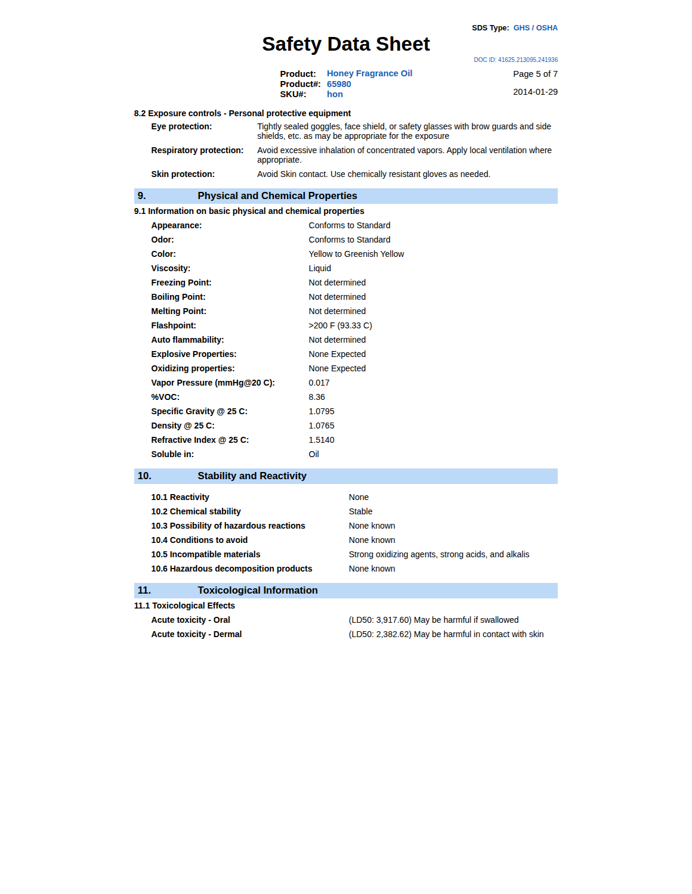SDS Type: GHS / OSHA
Safety Data Sheet
DOC ID: 41625.213095.241936
| Product: | Honey Fragrance Oil |
| Product#: | 65980 |
| SKU#: | hon |
Page 5 of 7
2014-01-29
8.2 Exposure controls - Personal protective equipment
Eye protection:
Tightly sealed goggles, face shield, or safety glasses with brow guards and side shields, etc. as may be appropriate for the exposure
Respiratory protection:
Avoid excessive inhalation of concentrated vapors. Apply local ventilation where appropriate.
Skin protection:
Avoid Skin contact. Use chemically resistant gloves as needed.
9. Physical and Chemical Properties
9.1 Information on basic physical and chemical properties
Appearance:
Conforms to Standard
Odor:
Conforms to Standard
Color:
Yellow to Greenish Yellow
Viscosity:
Liquid
Freezing Point:
Not determined
Boiling Point:
Not determined
Melting Point:
Not determined
Flashpoint:
>200 F (93.33 C)
Auto flammability:
Not determined
Explosive Properties:
None Expected
Oxidizing properties:
None Expected
Vapor Pressure (mmHg@20 C):
0.017
%VOC:
8.36
Specific Gravity @ 25 C:
1.0795
Density @ 25 C:
1.0765
Refractive Index @ 25 C:
1.5140
Soluble in:
Oil
10. Stability and Reactivity
10.1 Reactivity
None
10.2 Chemical stability
Stable
10.3 Possibility of hazardous reactions
None known
10.4 Conditions to avoid
None known
10.5 Incompatible materials
Strong oxidizing agents, strong acids, and alkalis
10.6 Hazardous decomposition products
None known
11. Toxicological Information
11.1 Toxicological Effects
Acute toxicity - Oral
(LD50: 3,917.60) May be harmful if swallowed
Acute toxicity - Dermal
(LD50: 2,382.62) May be harmful in contact with skin